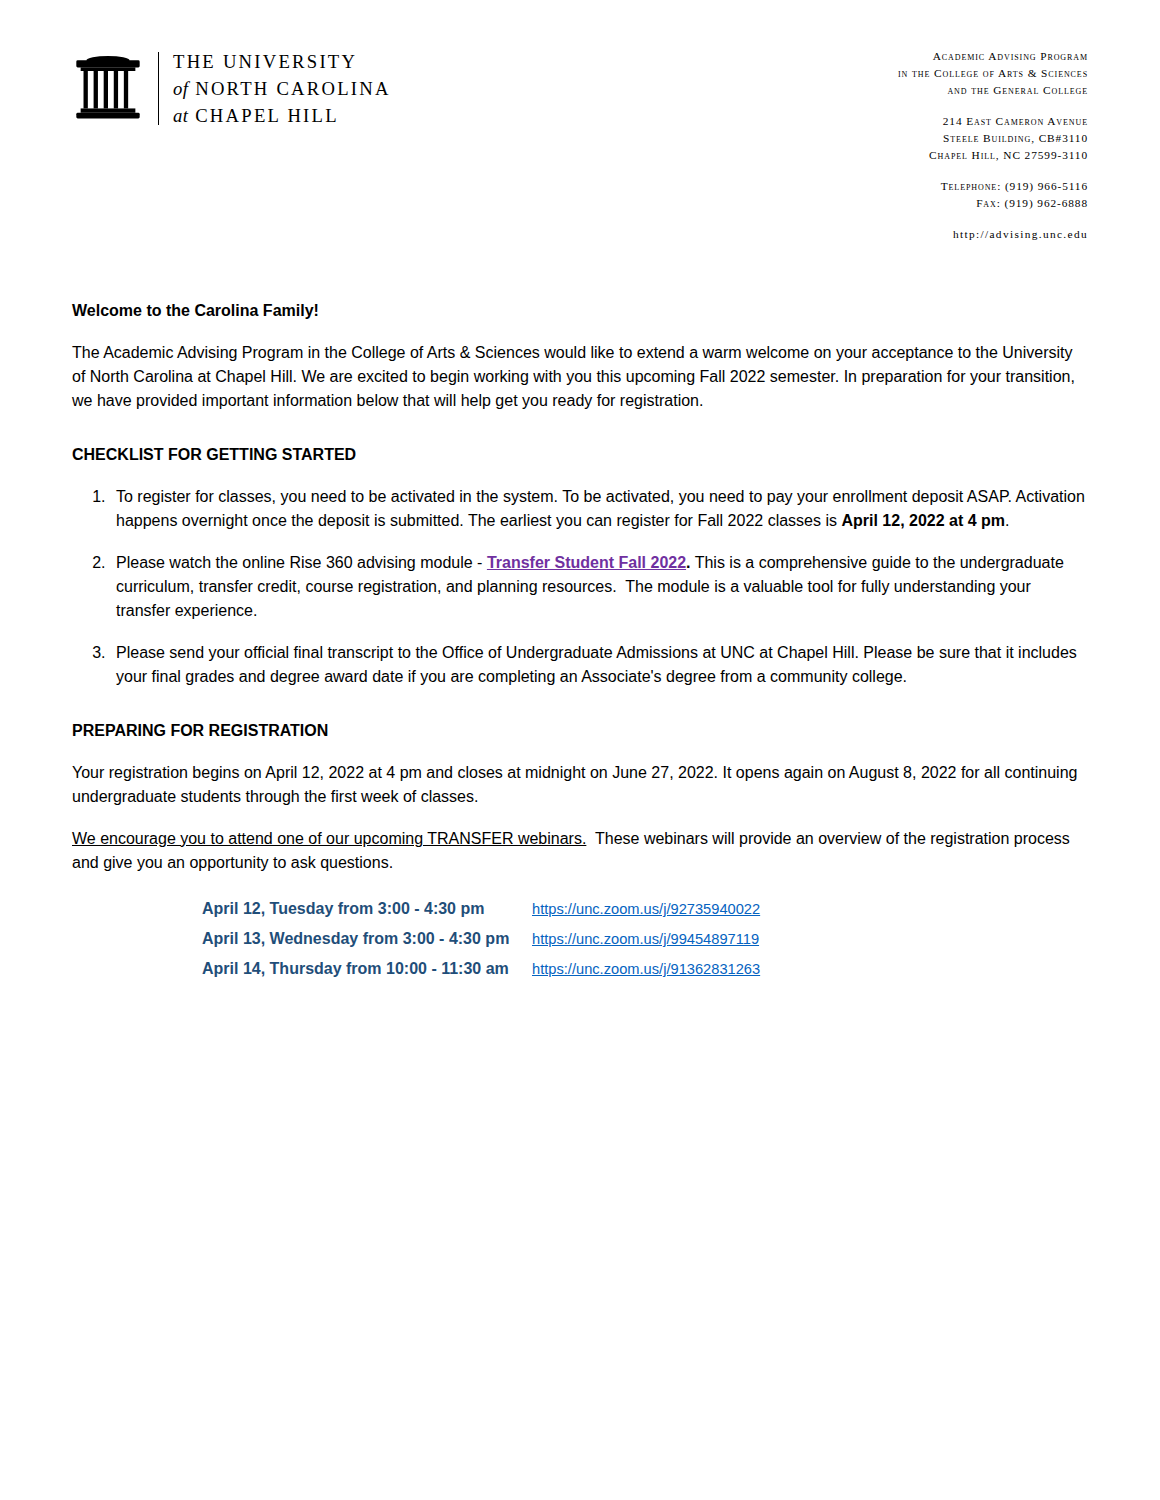THE UNIVERSITY
of NORTH CAROLINA
at CHAPEL HILL
Academic Advising Program
in the College of Arts & Sciences
and the General College
214 East Cameron Avenue
Steele Building, CB#3110
Chapel Hill, NC 27599-3110
Telephone: (919) 966-5116
Fax: (919) 962-6888
http://advising.unc.edu
Welcome to the Carolina Family!
The Academic Advising Program in the College of Arts & Sciences would like to extend a warm welcome on your acceptance to the University of North Carolina at Chapel Hill. We are excited to begin working with you this upcoming Fall 2022 semester. In preparation for your transition, we have provided important information below that will help get you ready for registration.
CHECKLIST FOR GETTING STARTED
To register for classes, you need to be activated in the system. To be activated, you need to pay your enrollment deposit ASAP. Activation happens overnight once the deposit is submitted. The earliest you can register for Fall 2022 classes is April 12, 2022 at 4 pm.
Please watch the online Rise 360 advising module - Transfer Student Fall 2022. This is a comprehensive guide to the undergraduate curriculum, transfer credit, course registration, and planning resources. The module is a valuable tool for fully understanding your transfer experience.
Please send your official final transcript to the Office of Undergraduate Admissions at UNC at Chapel Hill. Please be sure that it includes your final grades and degree award date if you are completing an Associate's degree from a community college.
PREPARING FOR REGISTRATION
Your registration begins on April 12, 2022 at 4 pm and closes at midnight on June 27, 2022. It opens again on August 8, 2022 for all continuing undergraduate students through the first week of classes.
We encourage you to attend one of our upcoming TRANSFER webinars. These webinars will provide an overview of the registration process and give you an opportunity to ask questions.
April 12, Tuesday from 3:00 - 4:30 pm https://unc.zoom.us/j/92735940022
April 13, Wednesday from 3:00 - 4:30 pm https://unc.zoom.us/j/99454897119
April 14, Thursday from 10:00 - 11:30 am https://unc.zoom.us/j/91362831263